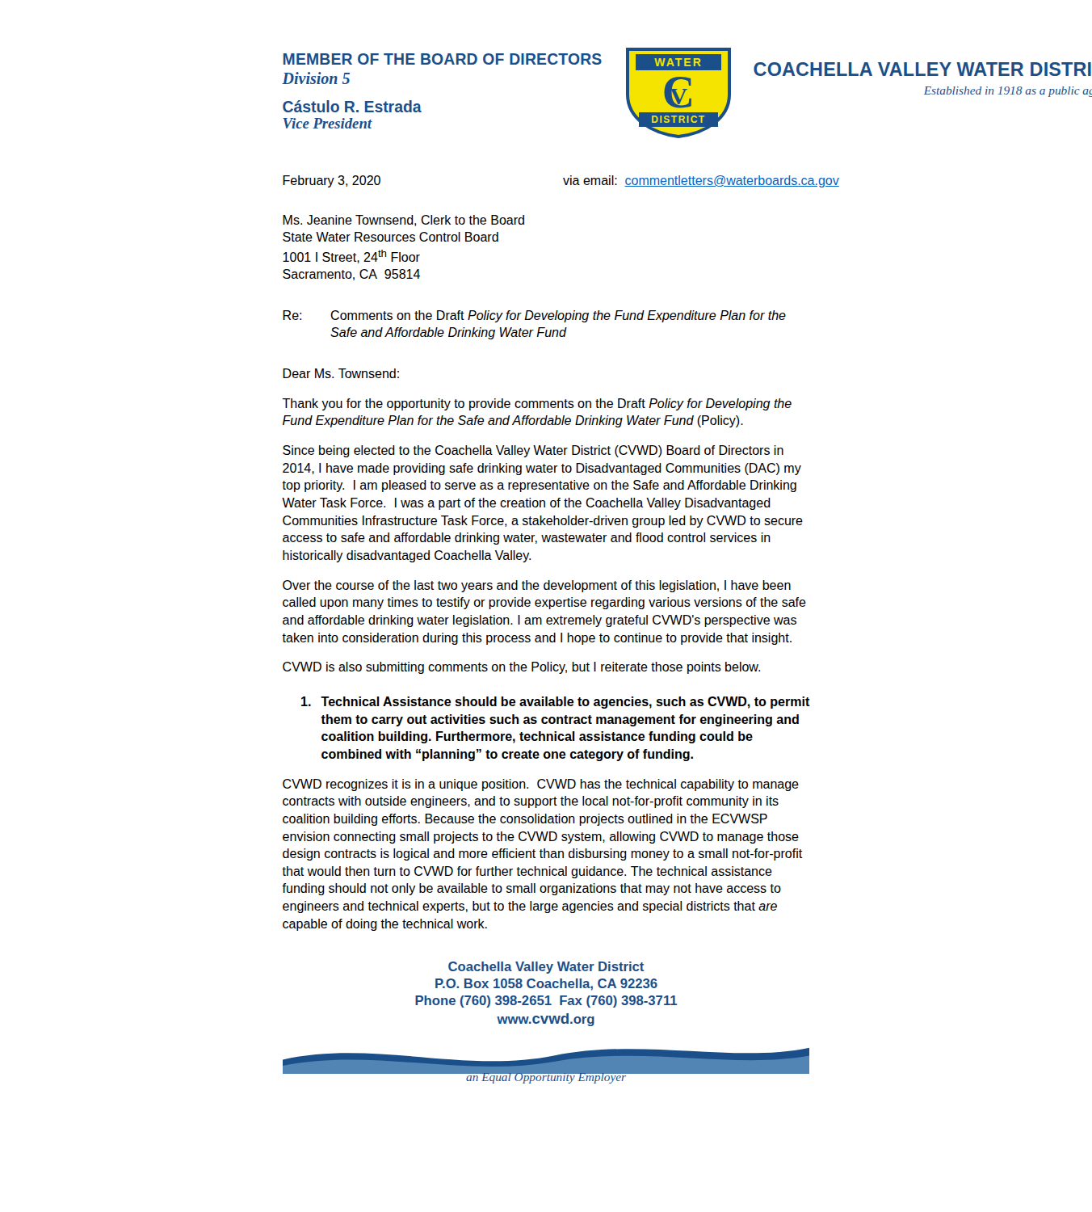MEMBER OF THE BOARD OF DIRECTORS
Division 5
Cástulo R. Estrada
Vice President
WATER C V DISTRICT
COACHELLA VALLEY WATER DISTRICT
Established in 1918 as a public agency
February 3, 2020
via email: commentletters@waterboards.ca.gov
Ms. Jeanine Townsend, Clerk to the Board
State Water Resources Control Board
1001 I Street, 24th Floor
Sacramento, CA 95814
Re:
Comments on the Draft Policy for Developing the Fund Expenditure Plan for the Safe and Affordable Drinking Water Fund
Dear Ms. Townsend:
Thank you for the opportunity to provide comments on the Draft Policy for Developing the Fund Expenditure Plan for the Safe and Affordable Drinking Water Fund (Policy).
Since being elected to the Coachella Valley Water District (CVWD) Board of Directors in 2014, I have made providing safe drinking water to Disadvantaged Communities (DAC) my top priority. I am pleased to serve as a representative on the Safe and Affordable Drinking Water Task Force. I was a part of the creation of the Coachella Valley Disadvantaged Communities Infrastructure Task Force, a stakeholder-driven group led by CVWD to secure access to safe and affordable drinking water, wastewater and flood control services in historically disadvantaged Coachella Valley.
Over the course of the last two years and the development of this legislation, I have been called upon many times to testify or provide expertise regarding various versions of the safe and affordable drinking water legislation. I am extremely grateful CVWD's perspective was taken into consideration during this process and I hope to continue to provide that insight.
CVWD is also submitting comments on the Policy, but I reiterate those points below.
Technical Assistance should be available to agencies, such as CVWD, to permit them to carry out activities such as contract management for engineering and coalition building. Furthermore, technical assistance funding could be combined with “planning” to create one category of funding.
CVWD recognizes it is in a unique position. CVWD has the technical capability to manage contracts with outside engineers, and to support the local not-for-profit community in its coalition building efforts. Because the consolidation projects outlined in the ECVWSP envision connecting small projects to the CVWD system, allowing CVWD to manage those design contracts is logical and more efficient than disbursing money to a small not-for-profit that would then turn to CVWD for further technical guidance. The technical assistance funding should not only be available to small organizations that may not have access to engineers and technical experts, but to the large agencies and special districts that are capable of doing the technical work.
Coachella Valley Water District
P.O. Box 1058 Coachella, CA 92236
Phone (760) 398-2651 Fax (760) 398-3711
www.cvwd.org
an Equal Opportunity Employer